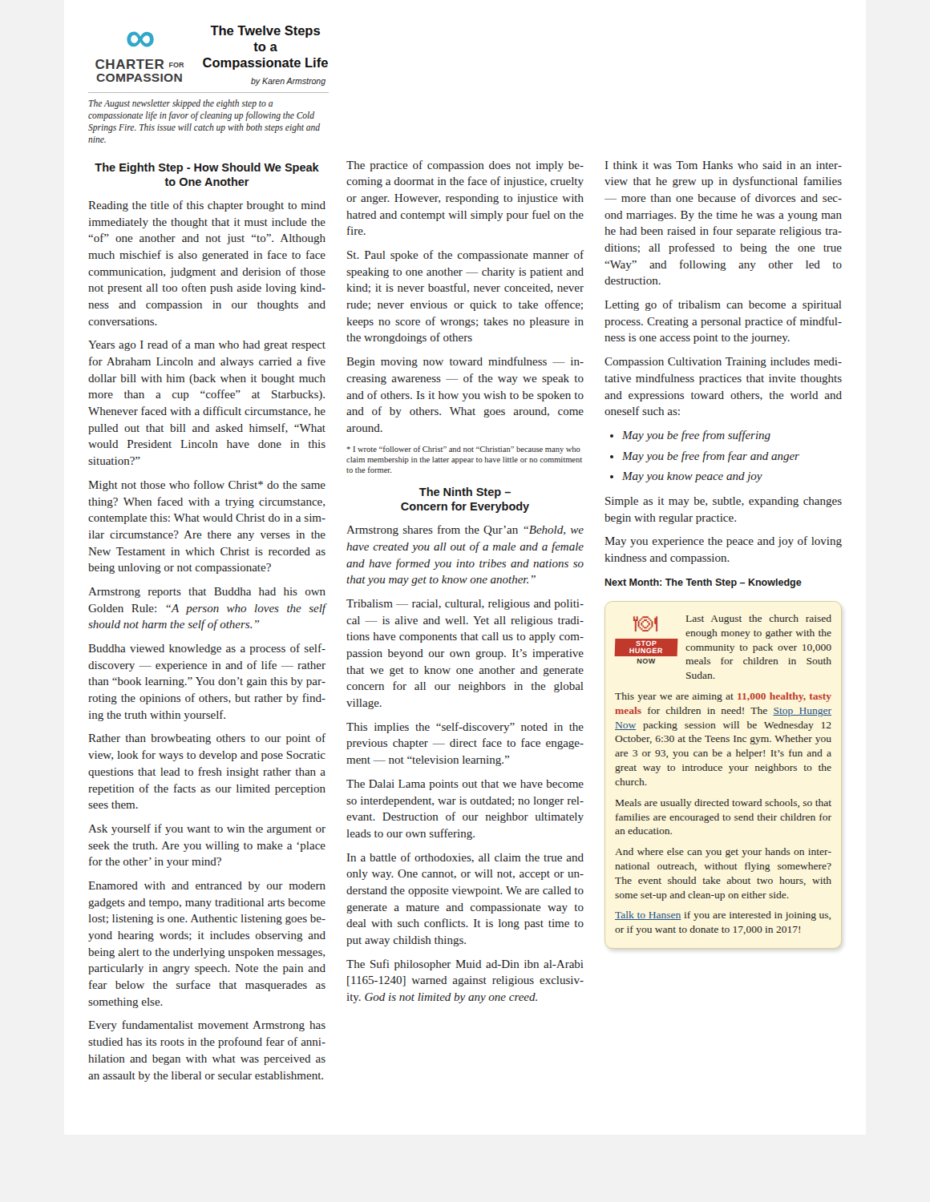∞
CHARTER FOR
COMPASSION
The Twelve Steps
to a
Compassionate Life
by Karen Armstrong
The August newsletter skipped the eighth step to a compassionate life in favor of cleaning up following the Cold Springs Fire. This issue will catch up with both steps eight and nine.
The Eighth Step - How Should We Speak to One Another
Reading the title of this chapter brought to mind immediately the thought that it must include the “of” one another and not just “to”. Although much mischief is also generated in face to face communication, judgment and derision of those not present all too often push aside loving kindness and compassion in our thoughts and conversations.
Years ago I read of a man who had great respect for Abraham Lincoln and always carried a five dollar bill with him (back when it bought much more than a cup “coffee” at Starbucks). Whenever faced with a difficult circumstance, he pulled out that bill and asked himself, “What would President Lincoln have done in this situation?”
Might not those who follow Christ* do the same thing? When faced with a trying circumstance, contemplate this: What would Christ do in a similar circumstance? Are there any verses in the New Testament in which Christ is recorded as being unloving or not compassionate?
Armstrong reports that Buddha had his own Golden Rule: “A person who loves the self should not harm the self of others.”
Buddha viewed knowledge as a process of self-discovery — experience in and of life — rather than “book learning.” You don’t gain this by parroting the opinions of others, but rather by finding the truth within yourself.
Rather than browbeating others to our point of view, look for ways to develop and pose Socratic questions that lead to fresh insight rather than a repetition of the facts as our limited perception sees them.
Ask yourself if you want to win the argument or seek the truth. Are you willing to make a ‘place for the other’ in your mind?
Enamored with and entranced by our modern gadgets and tempo, many traditional arts become lost; listening is one. Authentic listening goes beyond hearing words; it includes observing and being alert to the underlying unspoken messages, particularly in angry speech. Note the pain and fear below the surface that masquerades as something else.
Every fundamentalist movement Armstrong has studied has its roots in the profound fear of annihilation and began with what was perceived as an assault by the liberal or secular establishment.
The practice of compassion does not imply becoming a doormat in the face of injustice, cruelty or anger. However, responding to injustice with hatred and contempt will simply pour fuel on the fire.
St. Paul spoke of the compassionate manner of speaking to one another — charity is patient and kind; it is never boastful, never conceited, never rude; never envious or quick to take offence; keeps no score of wrongs; takes no pleasure in the wrongdoings of others
Begin moving now toward mindfulness — increasing awareness — of the way we speak to and of others. Is it how you wish to be spoken to and of by others. What goes around, come around.
* I wrote “follower of Christ” and not “Christian” because many who claim membership in the latter appear to have little or no commitment to the former.
The Ninth Step –
Concern for Everybody
Armstrong shares from the Qur’an “Behold, we have created you all out of a male and a female and have formed you into tribes and nations so that you may get to know one another.”
Tribalism — racial, cultural, religious and political — is alive and well. Yet all religious traditions have components that call us to apply compassion beyond our own group. It’s imperative that we get to know one another and generate concern for all our neighbors in the global village.
This implies the “self-discovery” noted in the previous chapter — direct face to face engagement — not “television learning.”
The Dalai Lama points out that we have become so interdependent, war is outdated; no longer relevant. Destruction of our neighbor ultimately leads to our own suffering.
In a battle of orthodoxies, all claim the true and only way. One cannot, or will not, accept or understand the opposite viewpoint. We are called to generate a mature and compassionate way to deal with such conflicts. It is long past time to put away childish things.
The Sufi philosopher Muid ad-Din ibn al-Arabi [1165-1240] warned against religious exclusivity. God is not limited by any one creed.
I think it was Tom Hanks who said in an interview that he grew up in dysfunctional families — more than one because of divorces and second marriages. By the time he was a young man he had been raised in four separate religious traditions; all professed to being the one true “Way” and following any other led to destruction.
Letting go of tribalism can become a spiritual process. Creating a personal practice of mindfulness is one access point to the journey.
Compassion Cultivation Training includes meditative mindfulness practices that invite thoughts and expressions toward others, the world and oneself such as:
May you be free from suffering
May you be free from fear and anger
May you know peace and joy
Simple as it may be, subtle, expanding changes begin with regular practice.
May you experience the peace and joy of loving kindness and compassion.
Next Month: The Tenth Step – Knowledge
🍽
STOP HUNGER
NOW
Last August the church raised enough money to gather with the community to pack over 10,000 meals for children in South Sudan.
This year we are aiming at 11,000 healthy, tasty meals for children in need! The Stop Hunger Now packing session will be Wednesday 12 October, 6:30 at the Teens Inc gym. Whether you are 3 or 93, you can be a helper! It’s fun and a great way to introduce your neighbors to the church.
Meals are usually directed toward schools, so that families are encouraged to send their children for an education.
And where else can you get your hands on international outreach, without flying somewhere? The event should take about two hours, with some set-up and clean-up on either side.
Talk to Hansen if you are interested in joining us, or if you want to donate to 17,000 in 2017!